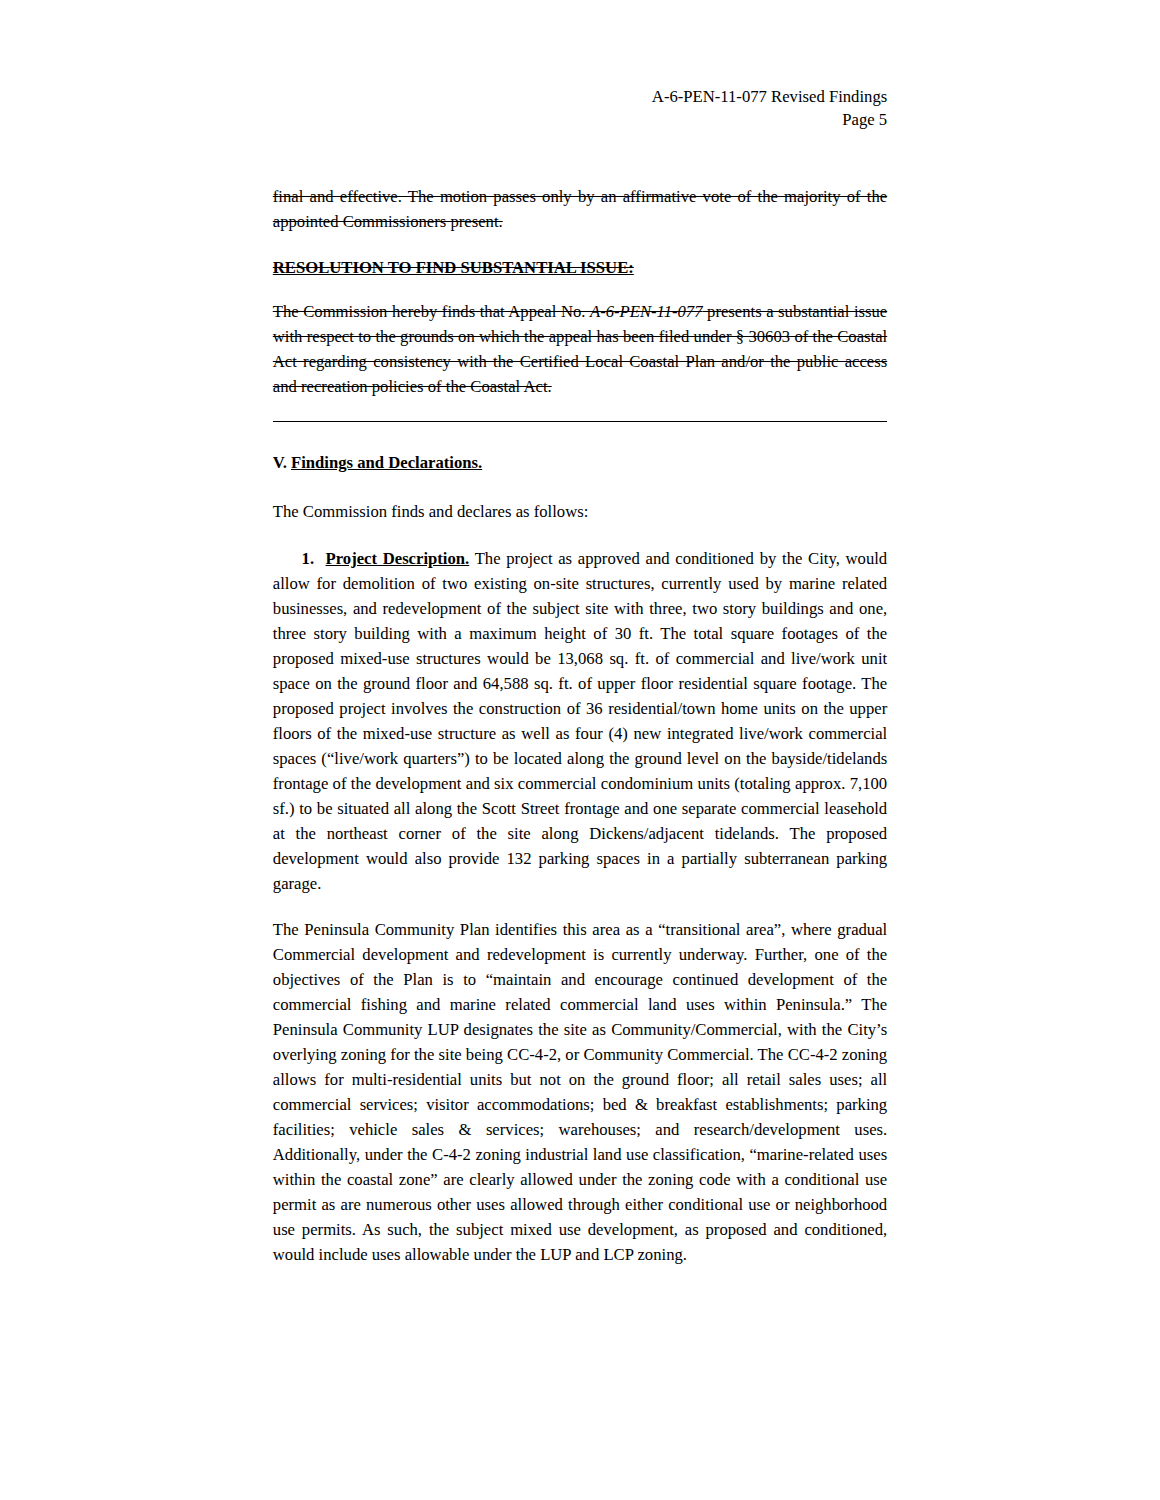A-6-PEN-11-077 Revised Findings
Page 5
final and effective. The motion passes only by an affirmative vote of the majority of the appointed Commissioners present.
RESOLUTION TO FIND SUBSTANTIAL ISSUE:
The Commission hereby finds that Appeal No. A-6-PEN-11-077 presents a substantial issue with respect to the grounds on which the appeal has been filed under § 30603 of the Coastal Act regarding consistency with the Certified Local Coastal Plan and/or the public access and recreation policies of the Coastal Act.
V. Findings and Declarations.
The Commission finds and declares as follows:
1. Project Description. The project as approved and conditioned by the City, would allow for demolition of two existing on-site structures, currently used by marine related businesses, and redevelopment of the subject site with three, two story buildings and one, three story building with a maximum height of 30 ft. The total square footages of the proposed mixed-use structures would be 13,068 sq. ft. of commercial and live/work unit space on the ground floor and 64,588 sq. ft. of upper floor residential square footage. The proposed project involves the construction of 36 residential/town home units on the upper floors of the mixed-use structure as well as four (4) new integrated live/work commercial spaces (“live/work quarters”) to be located along the ground level on the bayside/tidelands frontage of the development and six commercial condominium units (totaling approx. 7,100 sf.) to be situated all along the Scott Street frontage and one separate commercial leasehold at the northeast corner of the site along Dickens/adjacent tidelands. The proposed development would also provide 132 parking spaces in a partially subterranean parking garage.
The Peninsula Community Plan identifies this area as a “transitional area”, where gradual Commercial development and redevelopment is currently underway. Further, one of the objectives of the Plan is to “maintain and encourage continued development of the commercial fishing and marine related commercial land uses within Peninsula.” The Peninsula Community LUP designates the site as Community/Commercial, with the City’s overlying zoning for the site being CC-4-2, or Community Commercial. The CC-4-2 zoning allows for multi-residential units but not on the ground floor; all retail sales uses; all commercial services; visitor accommodations; bed & breakfast establishments; parking facilities; vehicle sales & services; warehouses; and research/development uses. Additionally, under the C-4-2 zoning industrial land use classification, “marine-related uses within the coastal zone” are clearly allowed under the zoning code with a conditional use permit as are numerous other uses allowed through either conditional use or neighborhood use permits. As such, the subject mixed use development, as proposed and conditioned, would include uses allowable under the LUP and LCP zoning.